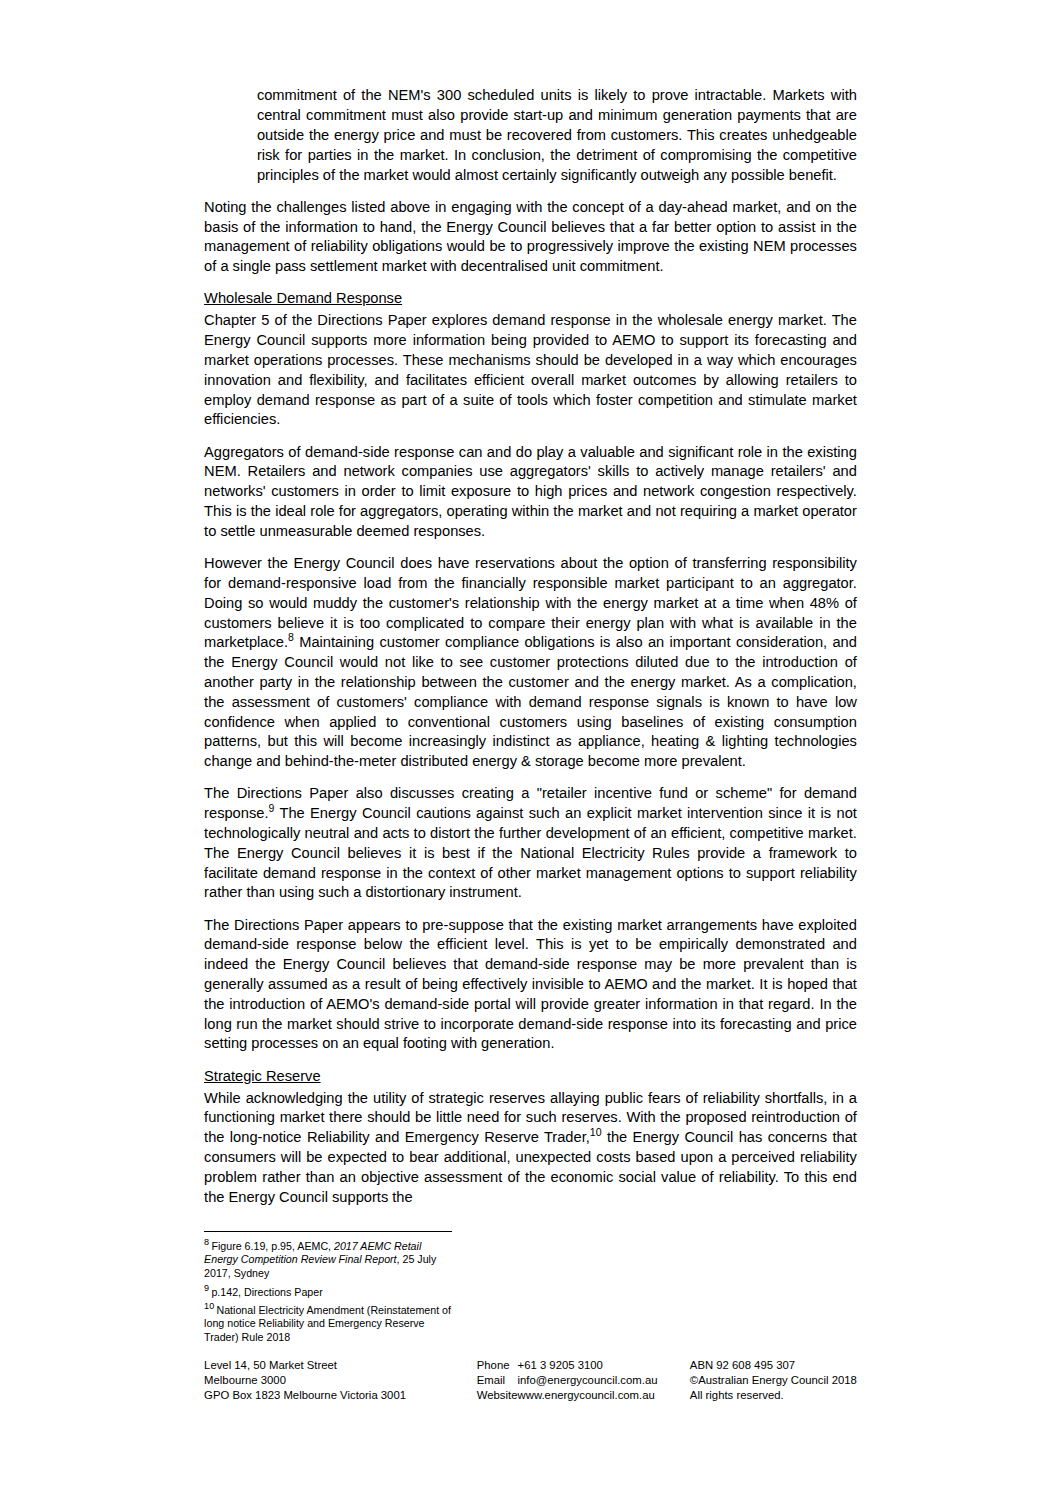commitment of the NEM's 300 scheduled units is likely to prove intractable. Markets with central commitment must also provide start-up and minimum generation payments that are outside the energy price and must be recovered from customers. This creates unhedgeable risk for parties in the market. In conclusion, the detriment of compromising the competitive principles of the market would almost certainly significantly outweigh any possible benefit.
Noting the challenges listed above in engaging with the concept of a day-ahead market, and on the basis of the information to hand, the Energy Council believes that a far better option to assist in the management of reliability obligations would be to progressively improve the existing NEM processes of a single pass settlement market with decentralised unit commitment.
Wholesale Demand Response
Chapter 5 of the Directions Paper explores demand response in the wholesale energy market. The Energy Council supports more information being provided to AEMO to support its forecasting and market operations processes. These mechanisms should be developed in a way which encourages innovation and flexibility, and facilitates efficient overall market outcomes by allowing retailers to employ demand response as part of a suite of tools which foster competition and stimulate market efficiencies.
Aggregators of demand-side response can and do play a valuable and significant role in the existing NEM. Retailers and network companies use aggregators' skills to actively manage retailers' and networks' customers in order to limit exposure to high prices and network congestion respectively. This is the ideal role for aggregators, operating within the market and not requiring a market operator to settle unmeasurable deemed responses.
However the Energy Council does have reservations about the option of transferring responsibility for demand-responsive load from the financially responsible market participant to an aggregator. Doing so would muddy the customer's relationship with the energy market at a time when 48% of customers believe it is too complicated to compare their energy plan with what is available in the marketplace.8 Maintaining customer compliance obligations is also an important consideration, and the Energy Council would not like to see customer protections diluted due to the introduction of another party in the relationship between the customer and the energy market. As a complication, the assessment of customers' compliance with demand response signals is known to have low confidence when applied to conventional customers using baselines of existing consumption patterns, but this will become increasingly indistinct as appliance, heating & lighting technologies change and behind-the-meter distributed energy & storage become more prevalent.
The Directions Paper also discusses creating a "retailer incentive fund or scheme" for demand response.9 The Energy Council cautions against such an explicit market intervention since it is not technologically neutral and acts to distort the further development of an efficient, competitive market. The Energy Council believes it is best if the National Electricity Rules provide a framework to facilitate demand response in the context of other market management options to support reliability rather than using such a distortionary instrument.
The Directions Paper appears to pre-suppose that the existing market arrangements have exploited demand-side response below the efficient level. This is yet to be empirically demonstrated and indeed the Energy Council believes that demand-side response may be more prevalent than is generally assumed as a result of being effectively invisible to AEMO and the market. It is hoped that the introduction of AEMO's demand-side portal will provide greater information in that regard. In the long run the market should strive to incorporate demand-side response into its forecasting and price setting processes on an equal footing with generation.
Strategic Reserve
While acknowledging the utility of strategic reserves allaying public fears of reliability shortfalls, in a functioning market there should be little need for such reserves. With the proposed reintroduction of the long-notice Reliability and Emergency Reserve Trader,10 the Energy Council has concerns that consumers will be expected to bear additional, unexpected costs based upon a perceived reliability problem rather than an objective assessment of the economic social value of reliability. To this end the Energy Council supports the
8 Figure 6.19, p.95, AEMC, 2017 AEMC Retail Energy Competition Review Final Report, 25 July 2017, Sydney
9p.142, Directions Paper
10 National Electricity Amendment (Reinstatement of long notice Reliability and Emergency Reserve Trader) Rule 2018
Level 14, 50 Market Street
Melbourne 3000
GPO Box 1823 Melbourne Victoria 3001
Phone+61 3 9205 3100
Emailinfo@energycouncil.com.au
Websitewww.energycouncil.com.au
ABN 92 608 495 307
©Australian Energy Council 2018
All rights reserved.